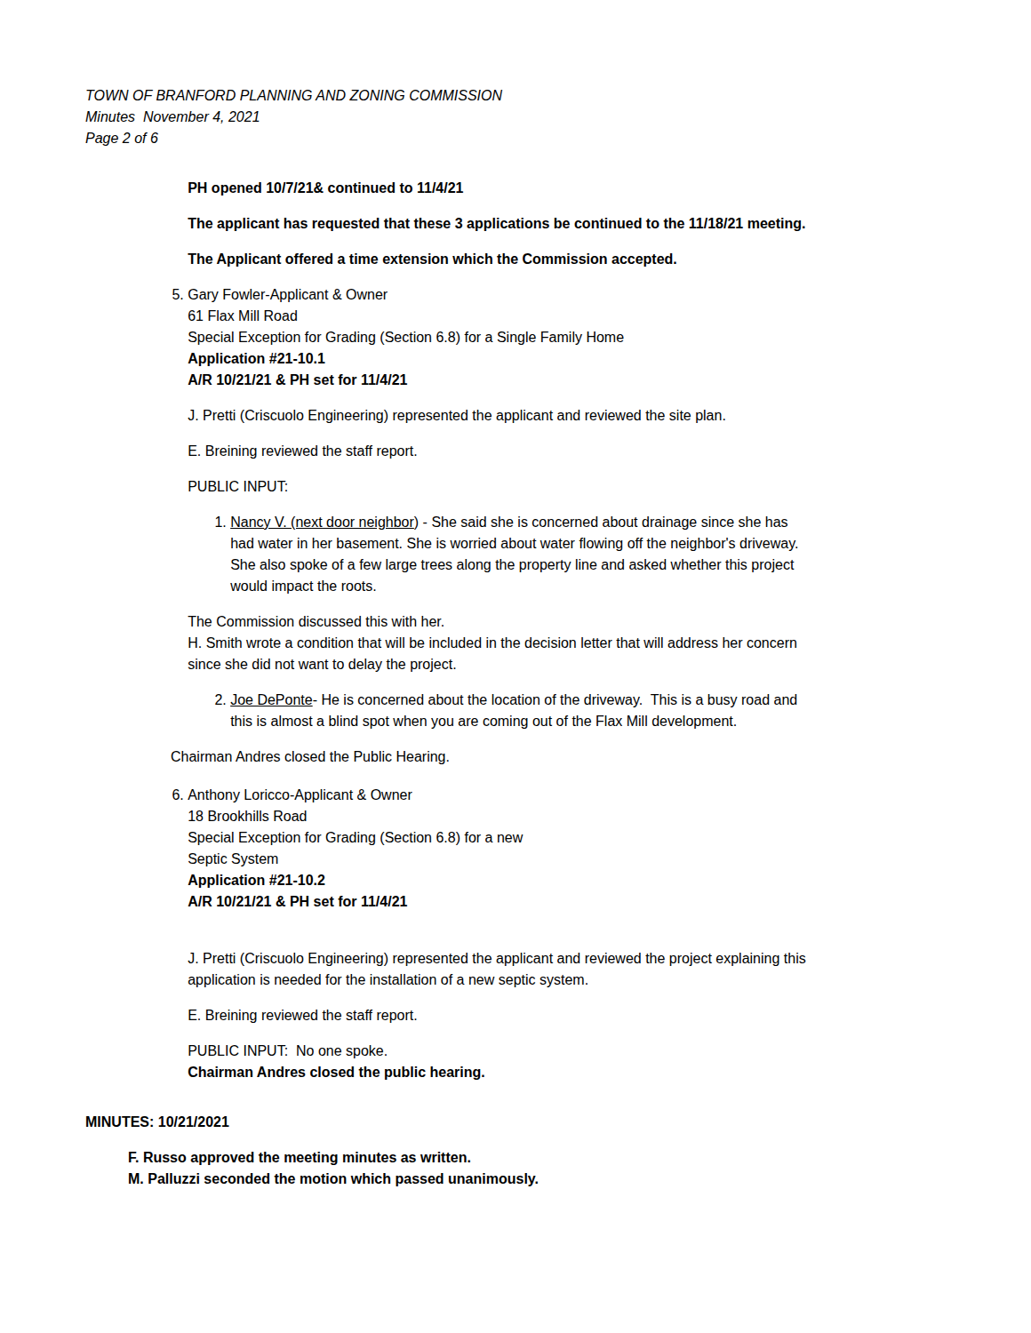TOWN OF BRANFORD PLANNING AND ZONING COMMISSION
Minutes November 4, 2021
Page 2 of 6
PH opened 10/7/21& continued to 11/4/21
The applicant has requested that these 3 applications be continued to the 11/18/21 meeting.
The Applicant offered a time extension which the Commission accepted.
Gary Fowler-Applicant & Owner
61 Flax Mill Road
Special Exception for Grading (Section 6.8) for a Single Family Home
Application #21-10.1
A/R 10/21/21 & PH set for 11/4/21
J. Pretti (Criscuolo Engineering) represented the applicant and reviewed the site plan.
E. Breining reviewed the staff report.
PUBLIC INPUT:
Nancy V. (next door neighbor) - She said she is concerned about drainage since she has had water in her basement. She is worried about water flowing off the neighbor's driveway. She also spoke of a few large trees along the property line and asked whether this project would impact the roots.
The Commission discussed this with her.
H. Smith wrote a condition that will be included in the decision letter that will address her concern since she did not want to delay the project.
Joe DePonte- He is concerned about the location of the driveway. This is a busy road and this is almost a blind spot when you are coming out of the Flax Mill development.
Chairman Andres closed the Public Hearing.
Anthony Loricco-Applicant & Owner
18 Brookhills Road
Special Exception for Grading (Section 6.8) for a new
Septic System
Application #21-10.2
A/R 10/21/21 & PH set for 11/4/21
J. Pretti (Criscuolo Engineering) represented the applicant and reviewed the project explaining this application is needed for the installation of a new septic system.
E. Breining reviewed the staff report.
PUBLIC INPUT: No one spoke.
Chairman Andres closed the public hearing.
MINUTES: 10/21/2021
F. Russo approved the meeting minutes as written.
M. Palluzzi seconded the motion which passed unanimously.